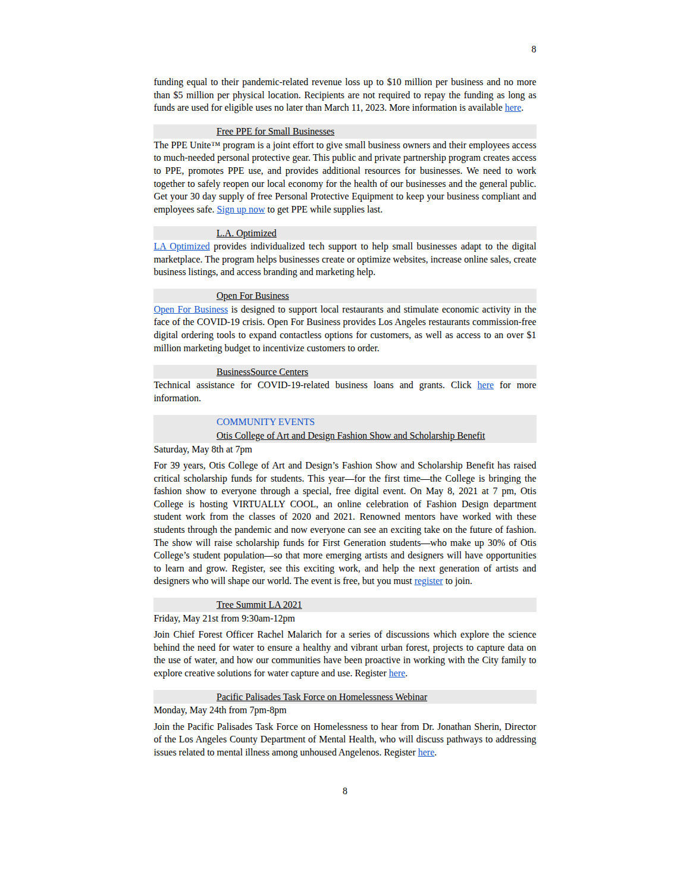8
funding equal to their pandemic-related revenue loss up to $10 million per business and no more than $5 million per physical location. Recipients are not required to repay the funding as long as funds are used for eligible uses no later than March 11, 2023. More information is available here.
Free PPE for Small Businesses
The PPE Unite™ program is a joint effort to give small business owners and their employees access to much-needed personal protective gear. This public and private partnership program creates access to PPE, promotes PPE use, and provides additional resources for businesses. We need to work together to safely reopen our local economy for the health of our businesses and the general public. Get your 30 day supply of free Personal Protective Equipment to keep your business compliant and employees safe. Sign up now to get PPE while supplies last.
L.A. Optimized
LA Optimized provides individualized tech support to help small businesses adapt to the digital marketplace. The program helps businesses create or optimize websites, increase online sales, create business listings, and access branding and marketing help.
Open For Business
Open For Business is designed to support local restaurants and stimulate economic activity in the face of the COVID-19 crisis. Open For Business provides Los Angeles restaurants commission-free digital ordering tools to expand contactless options for customers, as well as access to an over $1 million marketing budget to incentivize customers to order.
BusinessSource Centers
Technical assistance for COVID-19-related business loans and grants. Click here for more information.
COMMUNITY EVENTS
Otis College of Art and Design Fashion Show and Scholarship Benefit
Saturday, May 8th at 7pm
For 39 years, Otis College of Art and Design’s Fashion Show and Scholarship Benefit has raised critical scholarship funds for students. This year—for the first time—the College is bringing the fashion show to everyone through a special, free digital event. On May 8, 2021 at 7 pm, Otis College is hosting VIRTUALLY COOL, an online celebration of Fashion Design department student work from the classes of 2020 and 2021. Renowned mentors have worked with these students through the pandemic and now everyone can see an exciting take on the future of fashion. The show will raise scholarship funds for First Generation students—who make up 30% of Otis College’s student population—so that more emerging artists and designers will have opportunities to learn and grow. Register, see this exciting work, and help the next generation of artists and designers who will shape our world. The event is free, but you must register to join.
Tree Summit LA 2021
Friday, May 21st from 9:30am-12pm
Join Chief Forest Officer Rachel Malarich for a series of discussions which explore the science behind the need for water to ensure a healthy and vibrant urban forest, projects to capture data on the use of water, and how our communities have been proactive in working with the City family to explore creative solutions for water capture and use. Register here.
Pacific Palisades Task Force on Homelessness Webinar
Monday, May 24th from 7pm-8pm
Join the Pacific Palisades Task Force on Homelessness to hear from Dr. Jonathan Sherin, Director of the Los Angeles County Department of Mental Health, who will discuss pathways to addressing issues related to mental illness among unhoused Angelenos. Register here.
8